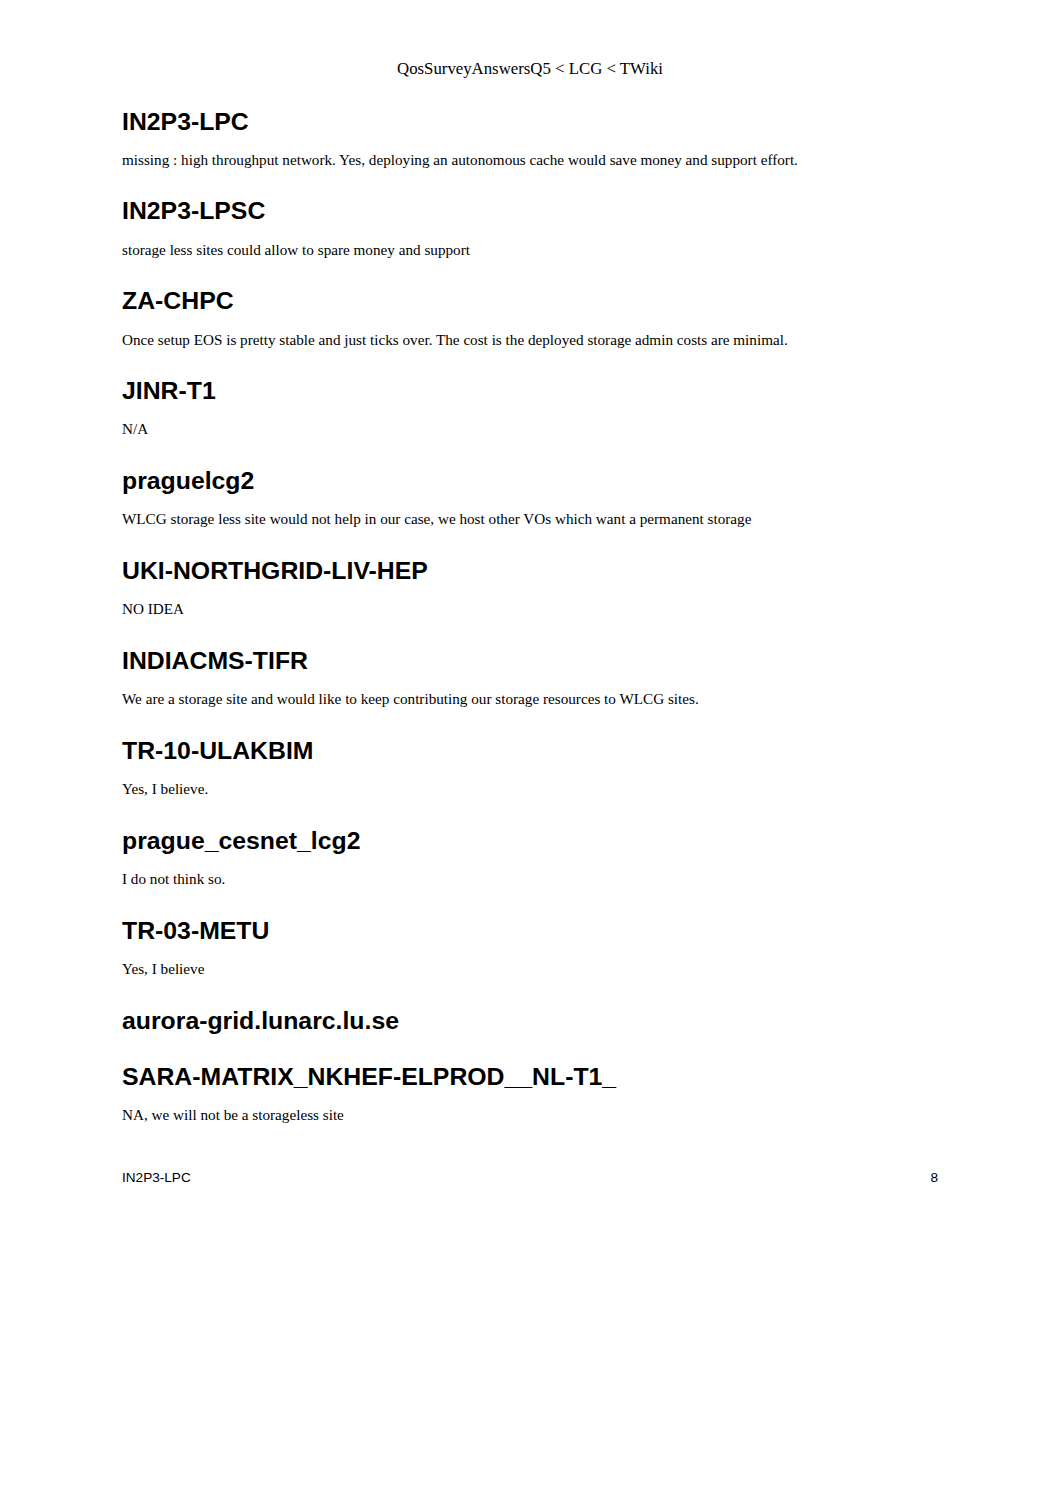QosSurveyAnswersQ5 < LCG < TWiki
IN2P3-LPC
missing : high throughput network. Yes, deploying an autonomous cache would save money and support effort.
IN2P3-LPSC
storage less sites could allow to spare money and support
ZA-CHPC
Once setup EOS is pretty stable and just ticks over. The cost is the deployed storage admin costs are minimal.
JINR-T1
N/A
praguelcg2
WLCG storage less site would not help in our case, we host other VOs which want a permanent storage
UKI-NORTHGRID-LIV-HEP
NO IDEA
INDIACMS-TIFR
We are a storage site and would like to keep contributing our storage resources to WLCG sites.
TR-10-ULAKBIM
Yes, I believe.
prague_cesnet_lcg2
I do not think so.
TR-03-METU
Yes, I believe
aurora-grid.lunarc.lu.se
SARA-MATRIX_NKHEF-ELPROD__NL-T1_
NA, we will not be a storageless site
IN2P3-LPC 8